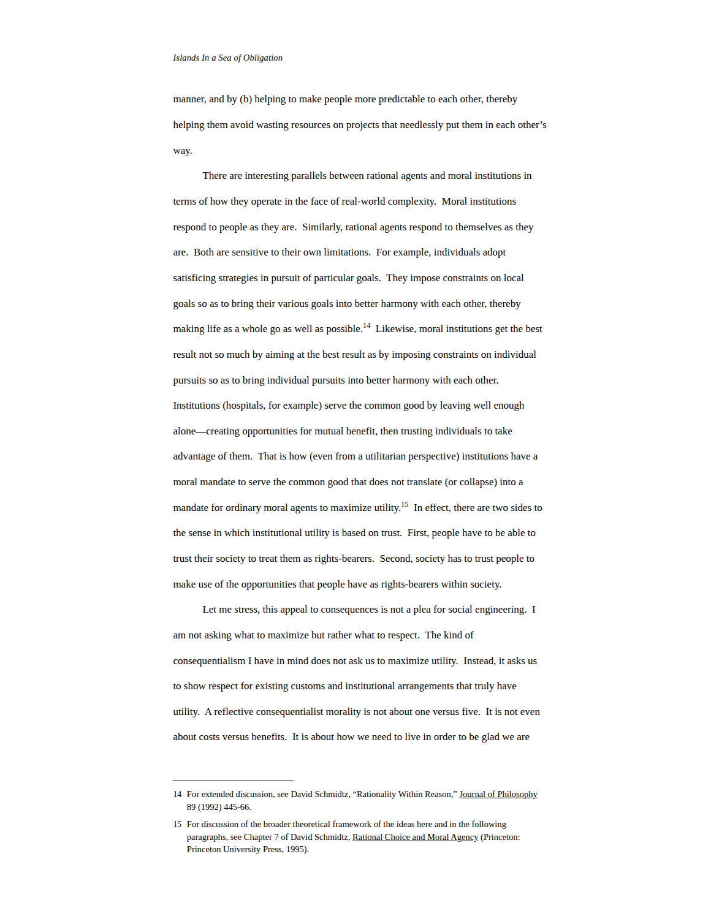Islands In a Sea of Obligation
manner, and by (b) helping to make people more predictable to each other, thereby helping them avoid wasting resources on projects that needlessly put them in each other’s way.
There are interesting parallels between rational agents and moral institutions in terms of how they operate in the face of real-world complexity. Moral institutions respond to people as they are. Similarly, rational agents respond to themselves as they are. Both are sensitive to their own limitations. For example, individuals adopt satisficing strategies in pursuit of particular goals. They impose constraints on local goals so as to bring their various goals into better harmony with each other, thereby making life as a whole go as well as possible.14 Likewise, moral institutions get the best result not so much by aiming at the best result as by imposing constraints on individual pursuits so as to bring individual pursuits into better harmony with each other. Institutions (hospitals, for example) serve the common good by leaving well enough alone—creating opportunities for mutual benefit, then trusting individuals to take advantage of them. That is how (even from a utilitarian perspective) institutions have a moral mandate to serve the common good that does not translate (or collapse) into a mandate for ordinary moral agents to maximize utility.15 In effect, there are two sides to the sense in which institutional utility is based on trust. First, people have to be able to trust their society to treat them as rights-bearers. Second, society has to trust people to make use of the opportunities that people have as rights-bearers within society.
Let me stress, this appeal to consequences is not a plea for social engineering. I am not asking what to maximize but rather what to respect. The kind of consequentialism I have in mind does not ask us to maximize utility. Instead, it asks us to show respect for existing customs and institutional arrangements that truly have utility. A reflective consequentialist morality is not about one versus five. It is not even about costs versus benefits. It is about how we need to live in order to be glad we are
14
For extended discussion, see David Schmidtz, “Rationality Within Reason,” Journal of Philosophy 89 (1992) 445-66.
15
For discussion of the broader theoretical framework of the ideas here and in the following paragraphs, see Chapter 7 of David Schmidtz, Rational Choice and Moral Agency (Princeton: Princeton University Press, 1995).